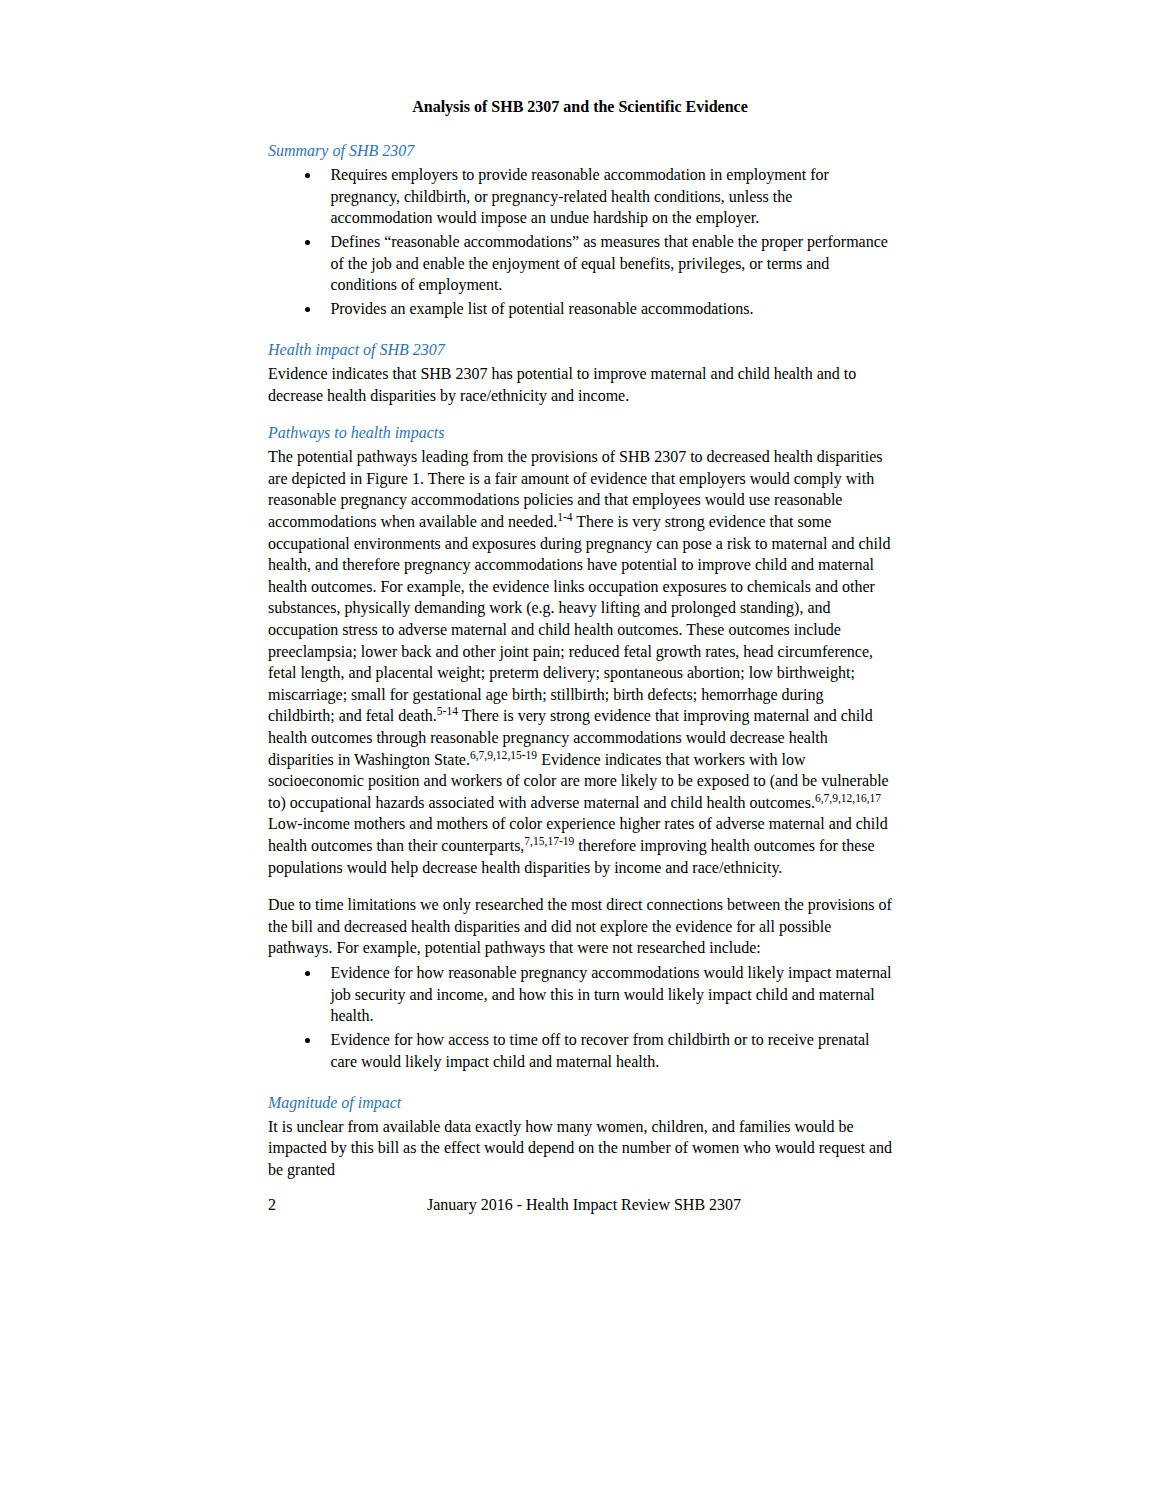Analysis of SHB 2307 and the Scientific Evidence
Summary of SHB 2307
Requires employers to provide reasonable accommodation in employment for pregnancy, childbirth, or pregnancy-related health conditions, unless the accommodation would impose an undue hardship on the employer.
Defines “reasonable accommodations” as measures that enable the proper performance of the job and enable the enjoyment of equal benefits, privileges, or terms and conditions of employment.
Provides an example list of potential reasonable accommodations.
Health impact of SHB 2307
Evidence indicates that SHB 2307 has potential to improve maternal and child health and to decrease health disparities by race/ethnicity and income.
Pathways to health impacts
The potential pathways leading from the provisions of SHB 2307 to decreased health disparities are depicted in Figure 1. There is a fair amount of evidence that employers would comply with reasonable pregnancy accommodations policies and that employees would use reasonable accommodations when available and needed.1-4 There is very strong evidence that some occupational environments and exposures during pregnancy can pose a risk to maternal and child health, and therefore pregnancy accommodations have potential to improve child and maternal health outcomes. For example, the evidence links occupation exposures to chemicals and other substances, physically demanding work (e.g. heavy lifting and prolonged standing), and occupation stress to adverse maternal and child health outcomes. These outcomes include preeclampsia; lower back and other joint pain; reduced fetal growth rates, head circumference, fetal length, and placental weight; preterm delivery; spontaneous abortion; low birthweight; miscarriage; small for gestational age birth; stillbirth; birth defects; hemorrhage during childbirth; and fetal death.5-14 There is very strong evidence that improving maternal and child health outcomes through reasonable pregnancy accommodations would decrease health disparities in Washington State.6,7,9,12,15-19 Evidence indicates that workers with low socioeconomic position and workers of color are more likely to be exposed to (and be vulnerable to) occupational hazards associated with adverse maternal and child health outcomes.6,7,9,12,16,17 Low-income mothers and mothers of color experience higher rates of adverse maternal and child health outcomes than their counterparts,7,15,17-19 therefore improving health outcomes for these populations would help decrease health disparities by income and race/ethnicity.
Due to time limitations we only researched the most direct connections between the provisions of the bill and decreased health disparities and did not explore the evidence for all possible pathways. For example, potential pathways that were not researched include:
Evidence for how reasonable pregnancy accommodations would likely impact maternal job security and income, and how this in turn would likely impact child and maternal health.
Evidence for how access to time off to recover from childbirth or to receive prenatal care would likely impact child and maternal health.
Magnitude of impact
It is unclear from available data exactly how many women, children, and families would be impacted by this bill as the effect would depend on the number of women who would request and be granted
2
January 2016 - Health Impact Review SHB 2307